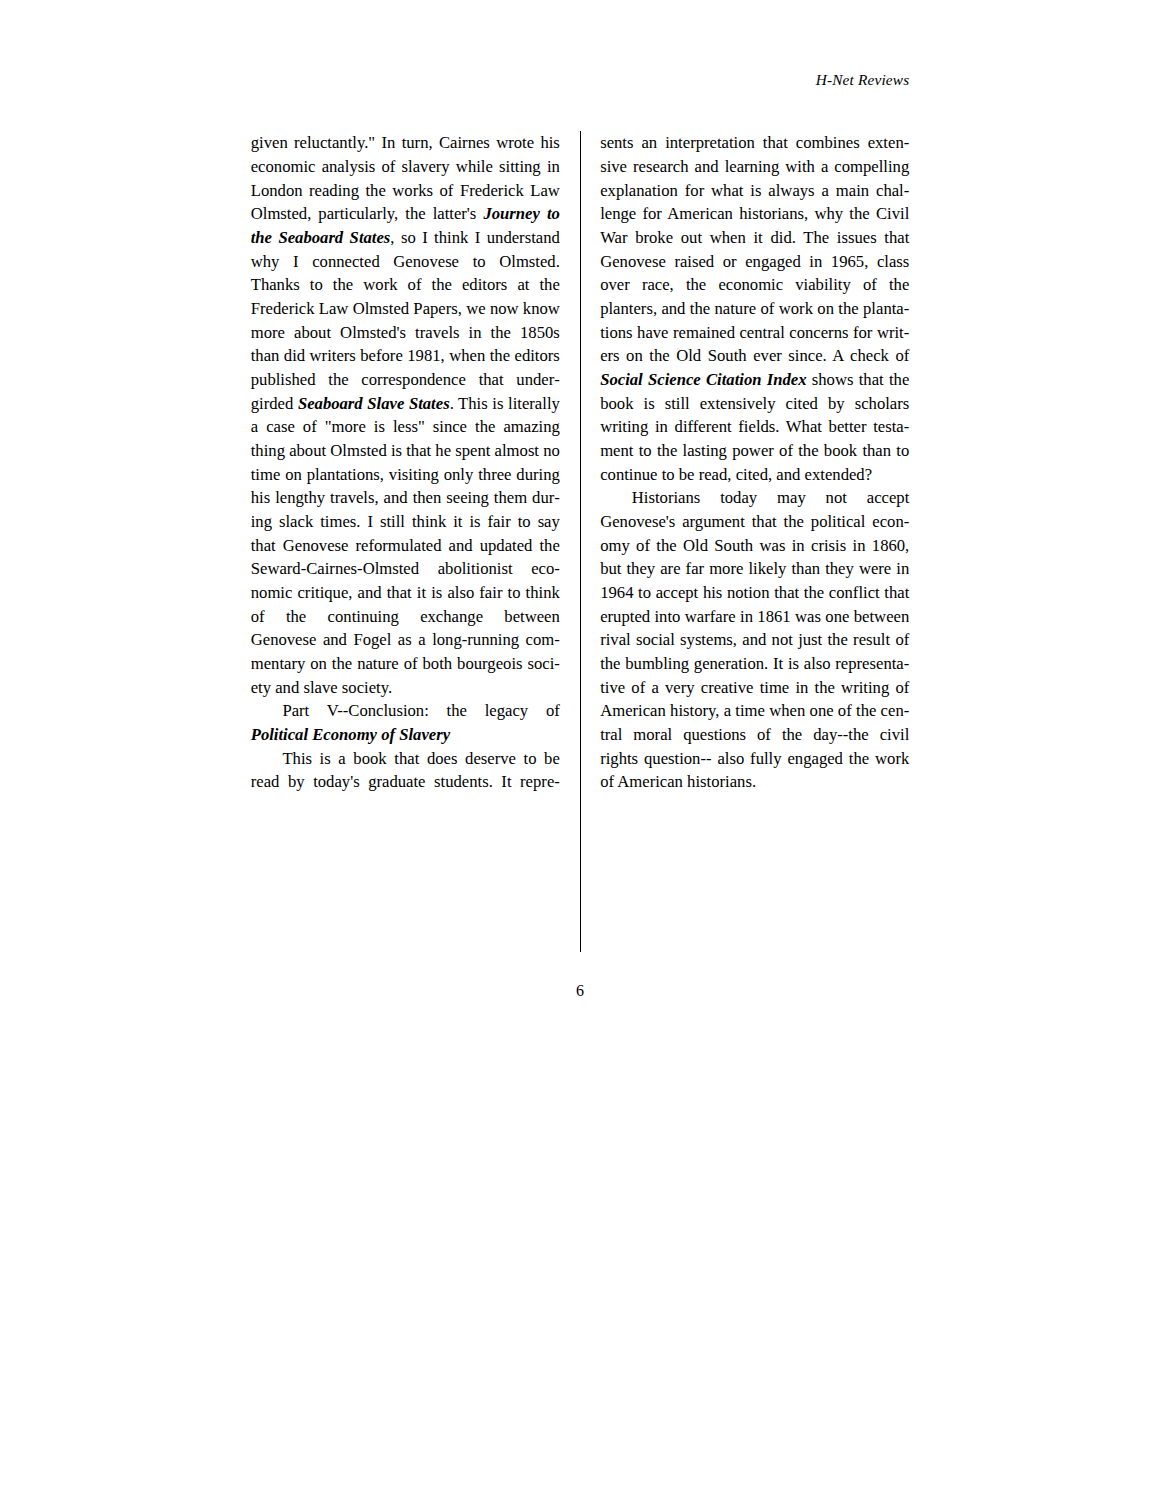H-Net Reviews
given reluctantly." In turn, Cairnes wrote his economic analysis of slavery while sitting in London reading the works of Frederick Law Olmsted, particularly, the latter's Journey to the Seaboard States, so I think I understand why I connected Genovese to Olmsted. Thanks to the work of the editors at the Frederick Law Olmsted Papers, we now know more about Olmsted's travels in the 1850s than did writers before 1981, when the editors published the correspondence that undergirded Seaboard Slave States. This is literally a case of "more is less" since the amazing thing about Olmsted is that he spent almost no time on plantations, visiting only three during his lengthy travels, and then seeing them during slack times. I still think it is fair to say that Genovese reformulated and updated the Seward-Cairnes-Olmsted abolitionist economic critique, and that it is also fair to think of the continuing exchange between Genovese and Fogel as a long-running commentary on the nature of both bourgeois society and slave society.
Part V--Conclusion: the legacy of Political Economy of Slavery
This is a book that does deserve to be read by today's graduate students. It represents an interpretation that combines extensive research and learning with a compelling explanation for what is always a main challenge for American historians, why the Civil War broke out when it did. The issues that Genovese raised or engaged in 1965, class over race, the economic viability of the planters, and the nature of work on the plantations have remained central concerns for writers on the Old South ever since. A check of Social Science Citation Index shows that the book is still extensively cited by scholars writing in different fields. What better testament to the lasting power of the book than to continue to be read, cited, and extended?
Historians today may not accept Genovese's argument that the political economy of the Old South was in crisis in 1860, but they are far more likely than they were in 1964 to accept his notion that the conflict that erupted into warfare in 1861 was one between rival social systems, and not just the result of the bumbling generation. It is also representative of a very creative time in the writing of American history, a time when one of the central moral questions of the day--the civil rights question-- also fully engaged the work of American historians.
6